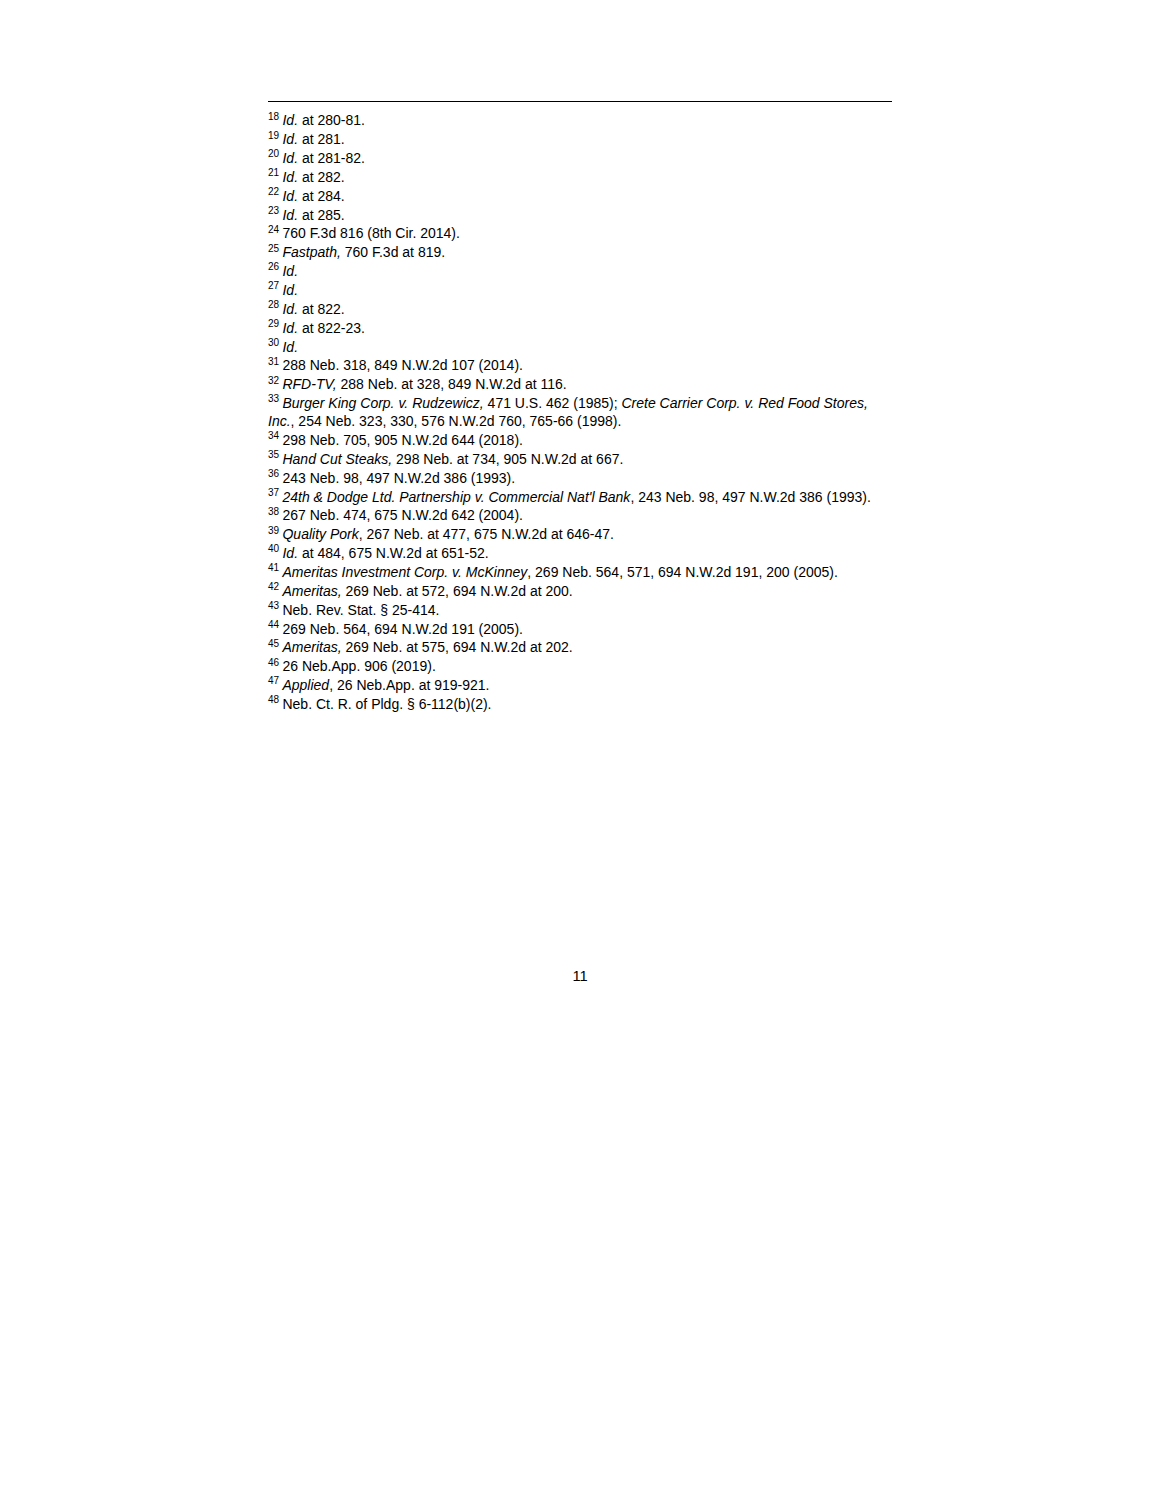18Id. at 280-81.
19Id. at 281.
20Id. at 281-82.
21Id. at 282.
22Id. at 284.
23Id. at 285.
24760 F.3d 816 (8th Cir. 2014).
25Fastpath, 760 F.3d at 819.
26Id.
27Id.
28Id. at 822.
29Id. at 822-23.
30Id.
31288 Neb. 318, 849 N.W.2d 107 (2014).
32RFD-TV, 288 Neb. at 328, 849 N.W.2d at 116.
33Burger King Corp. v. Rudzewicz, 471 U.S. 462 (1985); Crete Carrier Corp. v. Red Food Stores, Inc., 254 Neb. 323, 330, 576 N.W.2d 760, 765-66 (1998).
34298 Neb. 705, 905 N.W.2d 644 (2018).
35Hand Cut Steaks, 298 Neb. at 734, 905 N.W.2d at 667.
36243 Neb. 98, 497 N.W.2d 386 (1993).
3724th & Dodge Ltd. Partnership v. Commercial Nat'l Bank, 243 Neb. 98, 497 N.W.2d 386 (1993).
38267 Neb. 474, 675 N.W.2d 642 (2004).
39Quality Pork, 267 Neb. at 477, 675 N.W.2d at 646-47.
40Id. at 484, 675 N.W.2d at 651-52.
41Ameritas Investment Corp. v. McKinney, 269 Neb. 564, 571, 694 N.W.2d 191, 200 (2005).
42Ameritas, 269 Neb. at 572, 694 N.W.2d at 200.
43Neb. Rev. Stat. § 25-414.
44269 Neb. 564, 694 N.W.2d 191 (2005).
45Ameritas, 269 Neb. at 575, 694 N.W.2d at 202.
4626 Neb.App. 906 (2019).
47Applied, 26 Neb.App. at 919-921.
48Neb. Ct. R. of Pldg. § 6-112(b)(2).
11